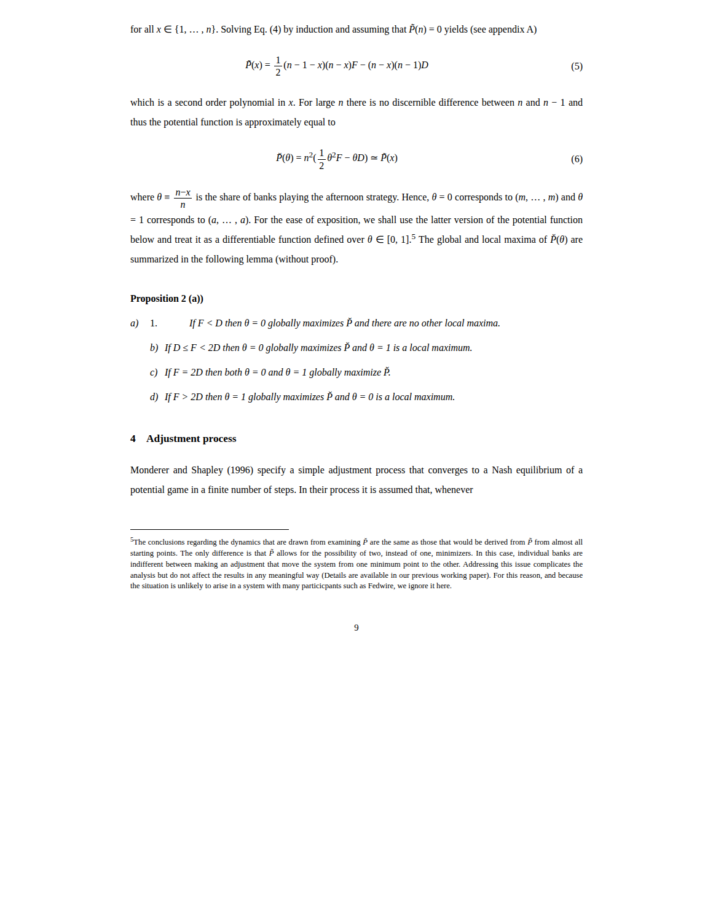for all x ∈ {1, … , n}. Solving Eq. (4) by induction and assuming that P̃(n) = 0 yields (see appendix A)
P̃(x) = 12(n − 1 − x)(n − x)F − (n − x)(n − 1)D
(5)
which is a second order polynomial in x. For large n there is no discernible difference between n and n − 1 and thus the potential function is approximately equal to
P̆(θ) = n2(12 θ2F − θD) ≃ P̃(x)
(6)
where θ ≡ n−x n is the share of banks playing the afternoon strategy. Hence, θ = 0 corresponds to (m, … , m) and θ = 1 corresponds to (a, … , a). For the ease of exposition, we shall use the latter version of the potential function below and treat it as a differentiable function defined over θ ∈ [0, 1].5 The global and local maxima of P̆(θ) are summarized in the following lemma (without proof).
Proposition 2 (a))
a) 1. If F < D then θ = 0 globally maximizes P̆ and there are no other local maxima.
b) If D ≤ F < 2D then θ = 0 globally maximizes P̆ and θ = 1 is a local maximum.
c) If F = 2D then both θ = 0 and θ = 1 globally maximize P̆.
d) If F > 2D then θ = 1 globally maximizes P̆ and θ = 0 is a local maximum.
4 Adjustment process
Monderer and Shapley (1996) specify a simple adjustment process that converges to a Nash equilibrium of a potential game in a finite number of steps. In their process it is assumed that, whenever
5The conclusions regarding the dynamics that are drawn from examining P̆ are the same as those that would be derived from P̃ from almost all starting points. The only difference is that P̃ allows for the possibility of two, instead of one, minimizers. In this case, individual banks are indifferent between making an adjustment that move the system from one minimum point to the other. Addressing this issue complicates the analysis but do not affect the results in any meaningful way (Details are available in our previous working paper). For this reason, and because the situation is unlikely to arise in a system with many particicpants such as Fedwire, we ignore it here.
9